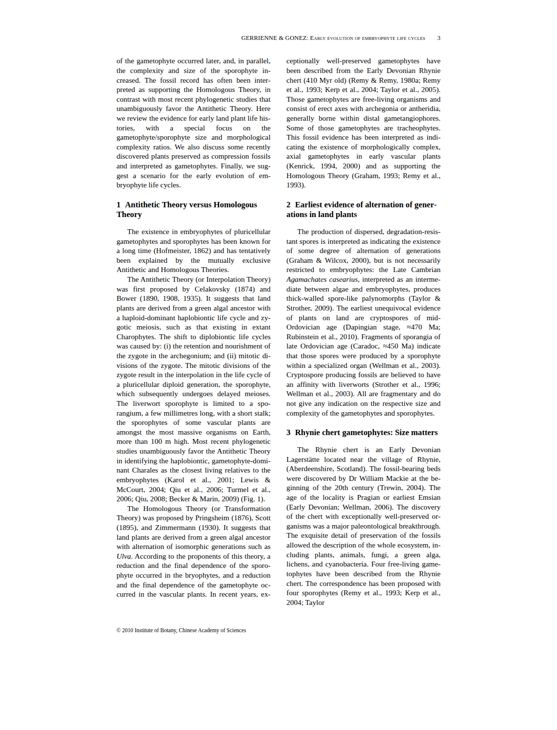GERRIENNE & GONEZ: Early evolution of embryophyte life cycles 3
of the gametophyte occurred later, and, in parallel, the complexity and size of the sporophyte increased. The fossil record has often been interpreted as supporting the Homologous Theory, in contrast with most recent phylogenetic studies that unambiguously favor the Antithetic Theory. Here we review the evidence for early land plant life histories, with a special focus on the gametophyte/sporophyte size and morphological complexity ratios. We also discuss some recently discovered plants preserved as compression fossils and interpreted as gametophytes. Finally, we suggest a scenario for the early evolution of embryophyte life cycles.
1 Antithetic Theory versus Homologous Theory
The existence in embryophytes of pluricellular gametophytes and sporophytes has been known for a long time (Hofmeister, 1862) and has tentatively been explained by the mutually exclusive Antithetic and Homologous Theories.
The Antithetic Theory (or Interpolation Theory) was first proposed by Celakovsky (1874) and Bower (1890, 1908, 1935). It suggests that land plants are derived from a green algal ancestor with a haploid-dominant haplobiontic life cycle and zygotic meiosis, such as that existing in extant Charophytes. The shift to diplobiontic life cycles was caused by: (i) the retention and nourishment of the zygote in the archegonium; and (ii) mitotic divisions of the zygote. The mitotic divisions of the zygote result in the interpolation in the life cycle of a pluricellular diploid generation, the sporophyte, which subsequently undergoes delayed meioses. The liverwort sporophyte is limited to a sporangium, a few millimetres long, with a short stalk; the sporophytes of some vascular plants are amongst the most massive organisms on Earth, more than 100 m high. Most recent phylogenetic studies unambiguously favor the Antithetic Theory in identifying the haplobiontic, gametophyte-dominant Charales as the closest living relatives to the embryophytes (Karol et al., 2001; Lewis & McCourt, 2004; Qiu et al., 2006; Turmel et al., 2006; Qiu, 2008; Becker & Marin, 2009) (Fig. 1).
The Homologous Theory (or Transformation Theory) was proposed by Pringsheim (1876), Scott (1895), and Zimmermann (1930). It suggests that land plants are derived from a green algal ancestor with alternation of isomorphic generations such as Ulva. According to the proponents of this theory, a reduction and the final dependence of the sporophyte occurred in the bryophytes, and a reduction and the final dependence of the gametophyte occurred in the vascular plants. In recent years, exceptionally well-preserved gametophytes have been described from the Early Devonian Rhynie chert (410 Myr old) (Remy & Remy, 1980a; Remy et al., 1993; Kerp et al., 2004; Taylor et al., 2005). Those gametophytes are free-living organisms and consist of erect axes with archegonia or antheridia, generally borne within distal gametangiophores. Some of those gametophytes are tracheophytes. This fossil evidence has been interpreted as indicating the existence of morphologically complex, axial gametophytes in early vascular plants (Kenrick, 1994, 2000) and as supporting the Homologous Theory (Graham, 1993; Remy et al., 1993).
2 Earliest evidence of alternation of generations in land plants
The production of dispersed, degradation-resistant spores is interpreted as indicating the existence of some degree of alternation of generations (Graham & Wilcox, 2000), but is not necessarily restricted to embryophytes: the Late Cambrian Agamachates casearius, interpreted as an intermediate between algae and embryophytes, produces thick-walled spore-like palynomorphs (Taylor & Strother, 2009). The earliest unequivocal evidence of plants on land are cryptospores of mid-Ordovician age (Dapingian stage, ≈470 Ma; Rubinstein et al., 2010). Fragments of sporangia of late Ordovician age (Caradoc, ≈450 Ma) indicate that those spores were produced by a sporophyte within a specialized organ (Wellman et al., 2003). Cryptospore producing fossils are believed to have an affinity with liverworts (Strother et al., 1996; Wellman et al., 2003). All are fragmentary and do not give any indication on the respective size and complexity of the gametophytes and sporophytes.
3 Rhynie chert gametophytes: Size matters
The Rhynie chert is an Early Devonian Lagerstätte located near the village of Rhynie, (Aberdeenshire, Scotland). The fossil-bearing beds were discovered by Dr William Mackie at the beginning of the 20th century (Trewin, 2004). The age of the locality is Pragian or earliest Emsian (Early Devonian; Wellman, 2006). The discovery of the chert with exceptionally well-preserved organisms was a major paleontological breakthrough. The exquisite detail of preservation of the fossils allowed the description of the whole ecosystem, including plants, animals, fungi, a green alga, lichens, and cyanobacteria. Four free-living gametophytes have been described from the Rhynie chert. The correspondence has been proposed with four sporophytes (Remy et al., 1993; Kerp et al., 2004; Taylor
© 2010 Institute of Botany, Chinese Academy of Sciences